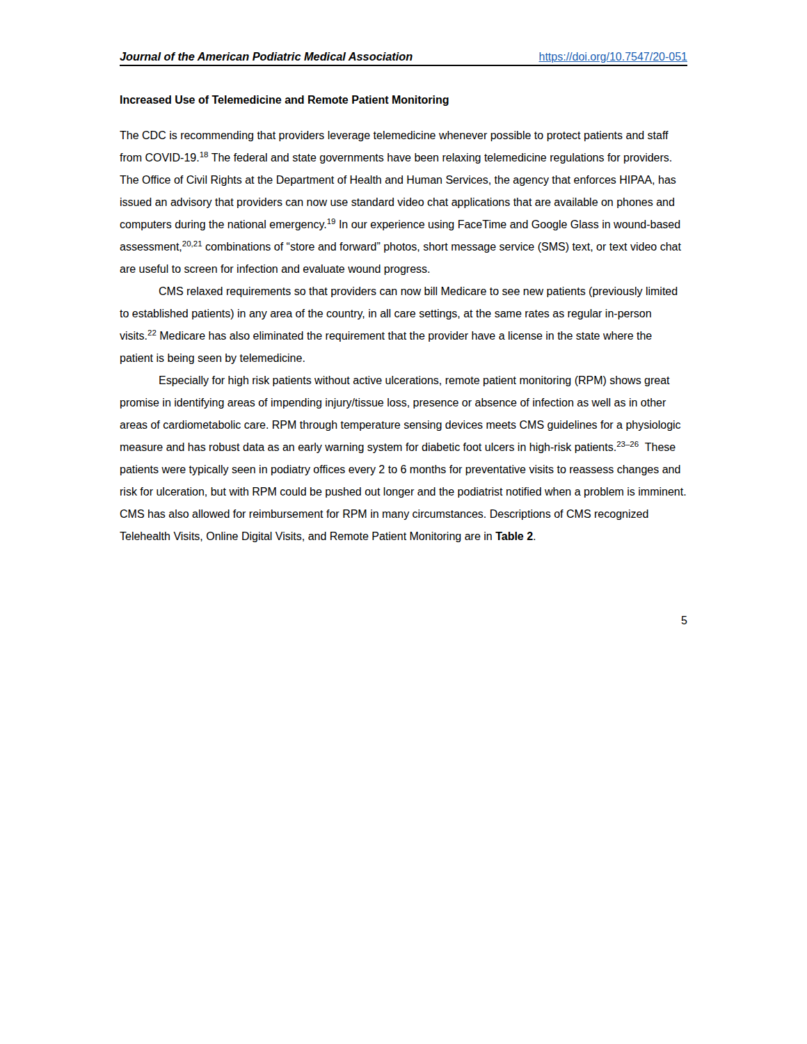Journal of the American Podiatric Medical Association https://doi.org/10.7547/20-051
Increased Use of Telemedicine and Remote Patient Monitoring
The CDC is recommending that providers leverage telemedicine whenever possible to protect patients and staff from COVID-19.18 The federal and state governments have been relaxing telemedicine regulations for providers. The Office of Civil Rights at the Department of Health and Human Services, the agency that enforces HIPAA, has issued an advisory that providers can now use standard video chat applications that are available on phones and computers during the national emergency.19 In our experience using FaceTime and Google Glass in wound-based assessment,20,21 combinations of “store and forward” photos, short message service (SMS) text, or text video chat are useful to screen for infection and evaluate wound progress.
CMS relaxed requirements so that providers can now bill Medicare to see new patients (previously limited to established patients) in any area of the country, in all care settings, at the same rates as regular in-person visits.22 Medicare has also eliminated the requirement that the provider have a license in the state where the patient is being seen by telemedicine.
Especially for high risk patients without active ulcerations, remote patient monitoring (RPM) shows great promise in identifying areas of impending injury/tissue loss, presence or absence of infection as well as in other areas of cardiometabolic care. RPM through temperature sensing devices meets CMS guidelines for a physiologic measure and has robust data as an early warning system for diabetic foot ulcers in high-risk patients.23–26 These patients were typically seen in podiatry offices every 2 to 6 months for preventative visits to reassess changes and risk for ulceration, but with RPM could be pushed out longer and the podiatrist notified when a problem is imminent. CMS has also allowed for reimbursement for RPM in many circumstances. Descriptions of CMS recognized Telehealth Visits, Online Digital Visits, and Remote Patient Monitoring are in Table 2.
5